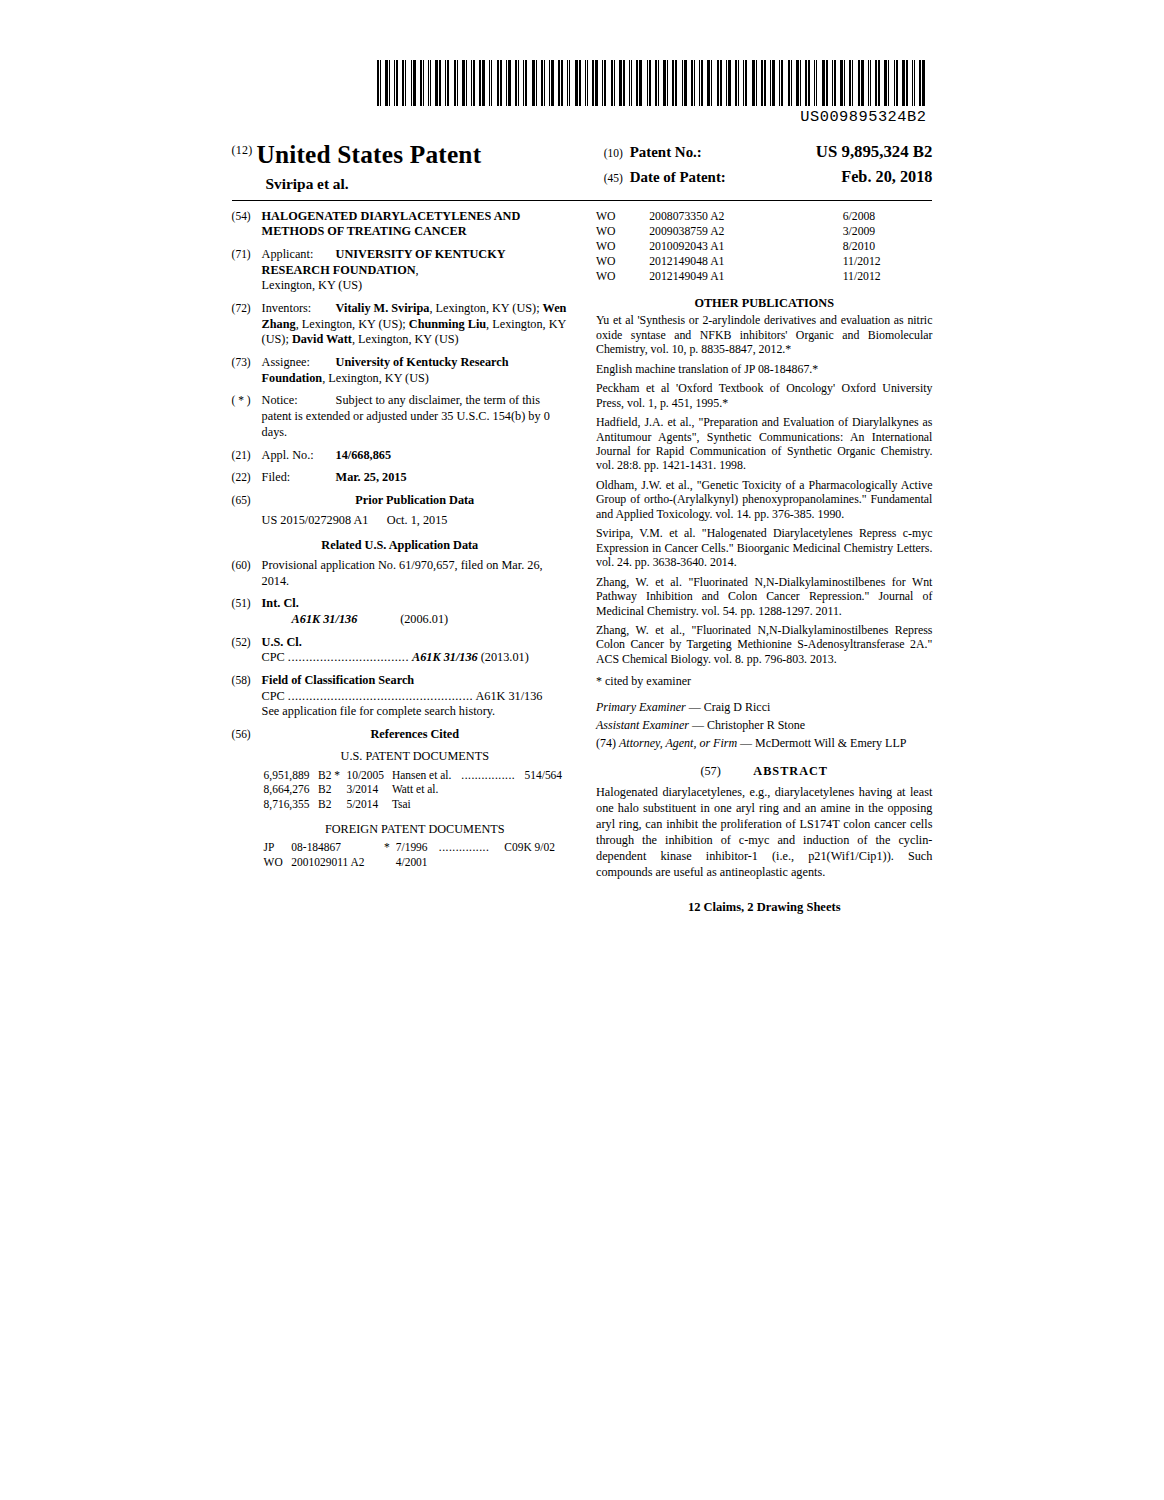US009895324B2
(12) United States Patent
Sviripa et al.
(10)
Patent No.:
US 9,895,324 B2
(45)
Date of Patent:
Feb. 20, 2018
(54)
Halogenated diarylacetylenes and methods of treating cancer
(71)
Applicant: UNIVERSITY OF KENTUCKY RESEARCH FOUNDATION,
Lexington, KY (US)
(72)
Inventors: Vitaliy M. Sviripa, Lexington, KY (US); Wen Zhang, Lexington, KY (US); Chunming Liu, Lexington, KY (US); David Watt, Lexington, KY (US)
(73)
Assignee: University of Kentucky Research Foundation, Lexington, KY (US)
( * )
Notice: Subject to any disclaimer, the term of this patent is extended or adjusted under 35 U.S.C. 154(b) by 0 days.
(21)
Appl. No.: 14/668,865
(22)
Filed: Mar. 25, 2015
(65)
Prior Publication Data
US 2015/0272908 A1 Oct. 1, 2015
Related U.S. Application Data
(60)
Provisional application No. 61/970,657, filed on Mar. 26, 2014.
(51)
Int. Cl.
A61K 31/136 (2006.01)
(52)
U.S. Cl.
CPC .................................. A61K 31/136 (2013.01)
(58)
Field of Classification Search
CPC .................................................... A61K 31/136
See application file for complete search history.
(56)
References Cited
U.S. PATENT DOCUMENTS
| 6,951,889 | B2 * | 10/2005 | Hansen et al. | ................ | 514/564 |
| 8,664,276 | B2 | 3/2014 | Watt et al. |
| 8,716,355 | B2 | 5/2014 | Tsai |
FOREIGN PATENT DOCUMENTS
| JP | 08-184867 | * | 7/1996 | ............... | C09K 9/02 |
| WO | 2001029011 A2 | | 4/2001 | | |
| WO | 2008073350 A2 | | 6/2008 |
| WO | 2009038759 A2 | | 3/2009 |
| WO | 2010092043 A1 | | 8/2010 |
| WO | 2012149048 A1 | | 11/2012 |
| WO | 2012149049 A1 | | 11/2012 |
OTHER PUBLICATIONS
Yu et al 'Synthesis or 2-arylindole derivatives and evaluation as nitric oxide syntase and NFKB inhibitors' Organic and Biomolecular Chemistry, vol. 10, p. 8835-8847, 2012.*
English machine translation of JP 08-184867.*
Peckham et al 'Oxford Textbook of Oncology' Oxford University Press, vol. 1, p. 451, 1995.*
Hadfield, J.A. et al., "Preparation and Evaluation of Diarylalkynes as Antitumour Agents", Synthetic Communications: An International Journal for Rapid Communication of Synthetic Organic Chemistry. vol. 28:8. pp. 1421-1431. 1998.
Oldham, J.W. et al., "Genetic Toxicity of a Pharmacologically Active Group of ortho-(Arylalkynyl) phenoxypropanolamines." Fundamental and Applied Toxicology. vol. 14. pp. 376-385. 1990.
Sviripa, V.M. et al. "Halogenated Diarylacetylenes Repress c-myc Expression in Cancer Cells." Bioorganic Medicinal Chemistry Letters. vol. 24. pp. 3638-3640. 2014.
Zhang, W. et al. "Fluorinated N,N-Dialkylaminostilbenes for Wnt Pathway Inhibition and Colon Cancer Repression." Journal of Medicinal Chemistry. vol. 54. pp. 1288-1297. 2011.
Zhang, W. et al., "Fluorinated N,N-Dialkylaminostilbenes Repress Colon Cancer by Targeting Methionine S-Adenosyltransferase 2A." ACS Chemical Biology. vol. 8. pp. 796-803. 2013.
* cited by examiner
Primary Examiner — Craig D Ricci
Assistant Examiner — Christopher R Stone
(74) Attorney, Agent, or Firm — McDermott Will & Emery LLP
(57) ABSTRACT
Halogenated diarylacetylenes, e.g., diarylacetylenes having at least one halo substituent in one aryl ring and an amine in the opposing aryl ring, can inhibit the proliferation of LS174T colon cancer cells through the inhibition of c-myc and induction of the cyclin-dependent kinase inhibitor-1 (i.e., p21(Wif1/Cip1)). Such compounds are useful as antineoplastic agents.
12 Claims, 2 Drawing Sheets